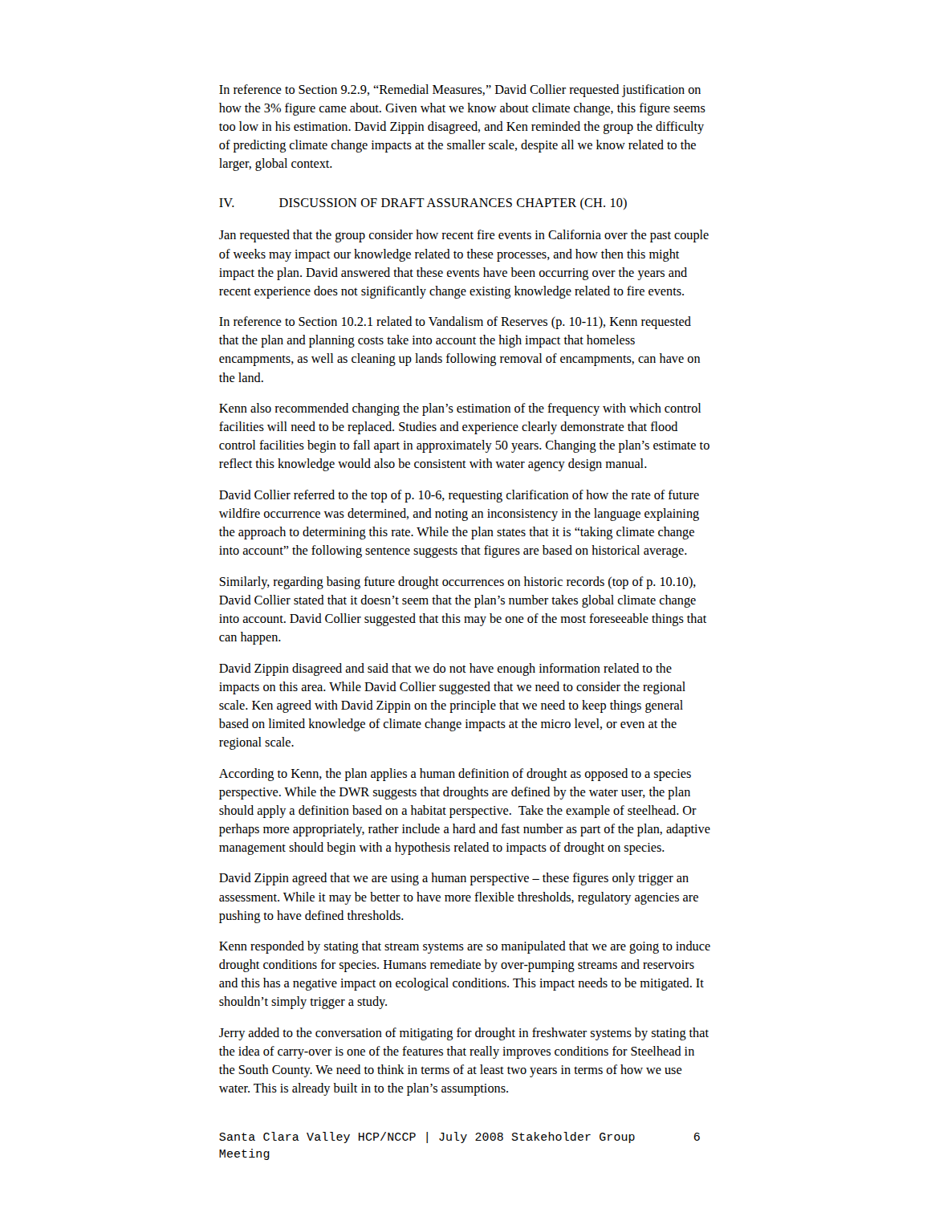In reference to Section 9.2.9, “Remedial Measures,” David Collier requested justification on how the 3% figure came about. Given what we know about climate change, this figure seems too low in his estimation. David Zippin disagreed, and Ken reminded the group the difficulty of predicting climate change impacts at the smaller scale, despite all we know related to the larger, global context.
IV. DISCUSSION OF DRAFT ASSURANCES CHAPTER (CH. 10)
Jan requested that the group consider how recent fire events in California over the past couple of weeks may impact our knowledge related to these processes, and how then this might impact the plan. David answered that these events have been occurring over the years and recent experience does not significantly change existing knowledge related to fire events.
In reference to Section 10.2.1 related to Vandalism of Reserves (p. 10-11), Kenn requested that the plan and planning costs take into account the high impact that homeless encampments, as well as cleaning up lands following removal of encampments, can have on the land.
Kenn also recommended changing the plan’s estimation of the frequency with which control facilities will need to be replaced. Studies and experience clearly demonstrate that flood control facilities begin to fall apart in approximately 50 years. Changing the plan’s estimate to reflect this knowledge would also be consistent with water agency design manual.
David Collier referred to the top of p. 10-6, requesting clarification of how the rate of future wildfire occurrence was determined, and noting an inconsistency in the language explaining the approach to determining this rate. While the plan states that it is “taking climate change into account” the following sentence suggests that figures are based on historical average.
Similarly, regarding basing future drought occurrences on historic records (top of p. 10.10), David Collier stated that it doesn’t seem that the plan’s number takes global climate change into account. David Collier suggested that this may be one of the most foreseeable things that can happen.
David Zippin disagreed and said that we do not have enough information related to the impacts on this area. While David Collier suggested that we need to consider the regional scale. Ken agreed with David Zippin on the principle that we need to keep things general based on limited knowledge of climate change impacts at the micro level, or even at the regional scale.
According to Kenn, the plan applies a human definition of drought as opposed to a species perspective. While the DWR suggests that droughts are defined by the water user, the plan should apply a definition based on a habitat perspective. Take the example of steelhead. Or perhaps more appropriately, rather include a hard and fast number as part of the plan, adaptive management should begin with a hypothesis related to impacts of drought on species.
David Zippin agreed that we are using a human perspective – these figures only trigger an assessment. While it may be better to have more flexible thresholds, regulatory agencies are pushing to have defined thresholds.
Kenn responded by stating that stream systems are so manipulated that we are going to induce drought conditions for species. Humans remediate by over-pumping streams and reservoirs and this has a negative impact on ecological conditions. This impact needs to be mitigated. It shouldn’t simply trigger a study.
Jerry added to the conversation of mitigating for drought in freshwater systems by stating that the idea of carry-over is one of the features that really improves conditions for Steelhead in the South County. We need to think in terms of at least two years in terms of how we use water. This is already built in to the plan’s assumptions.
Santa Clara Valley HCP/NCCP | July 2008 Stakeholder Group Meeting 6